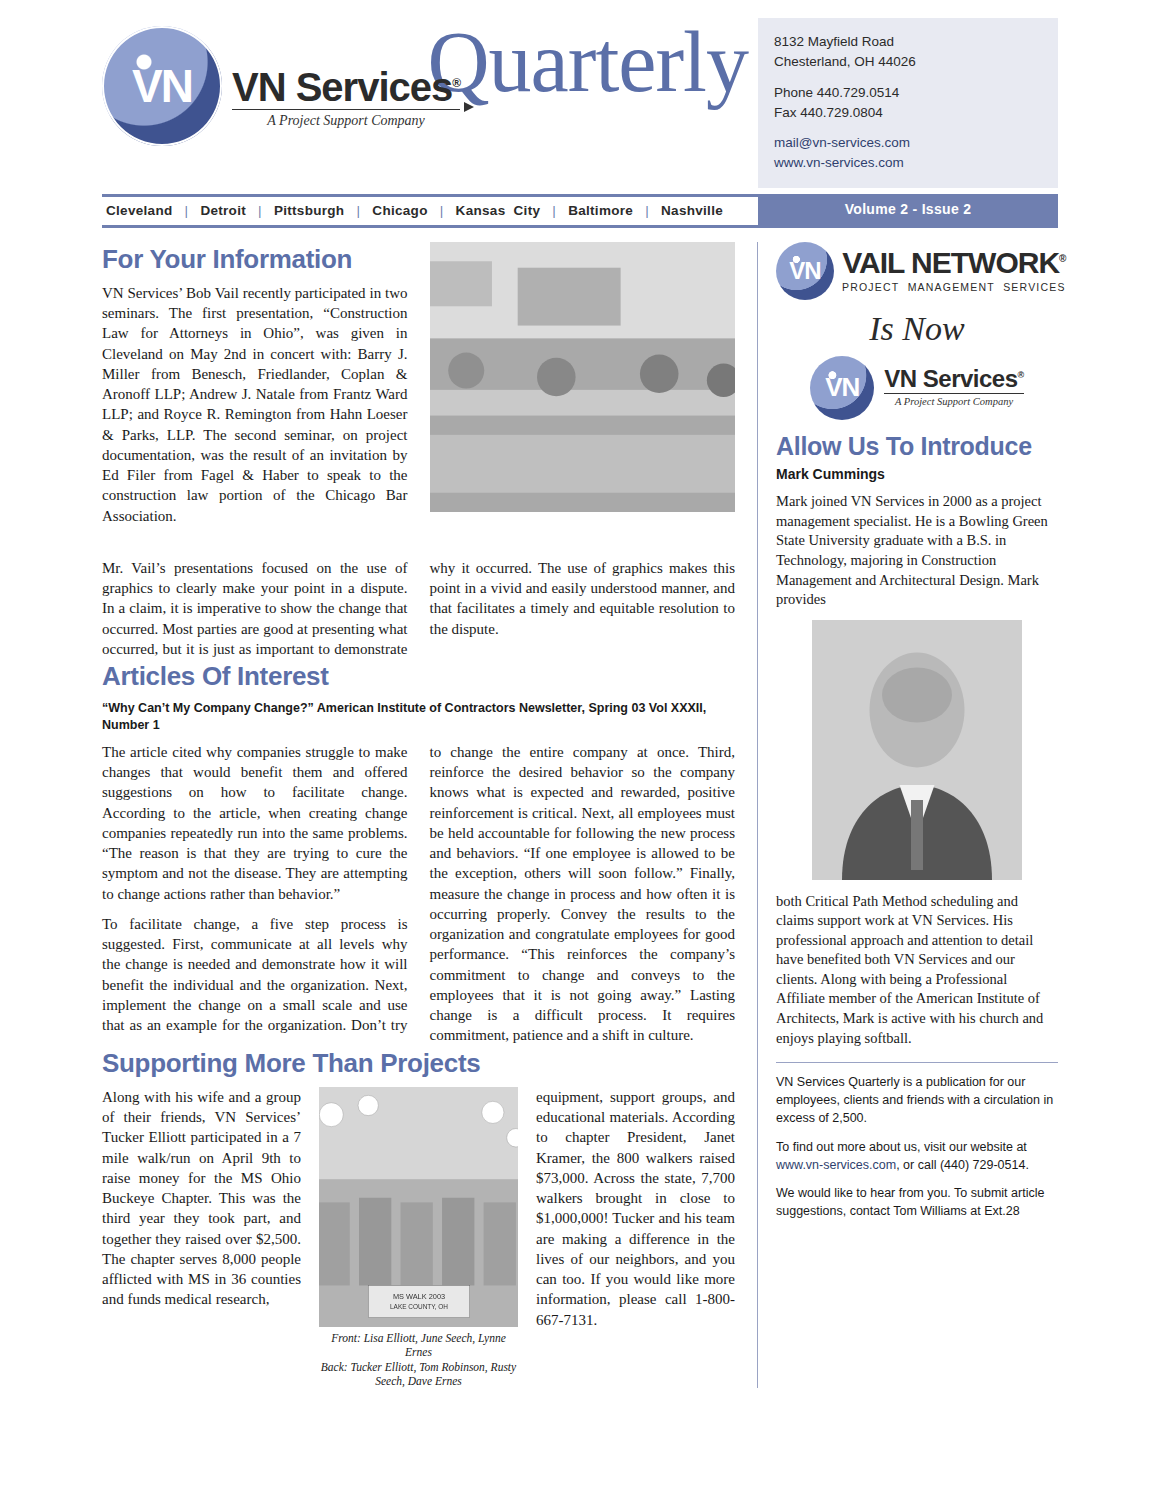VN
VN Services®
A Project Support Company
Quarterly
8132 Mayfield Road
Chesterland, OH 44026
Phone 440.729.0514
Fax 440.729.0804
mail@vn-services.com
www.vn-services.com
Cleveland | Detroit | Pittsburgh | Chicago | Kansas City | Baltimore | Nashville
Volume 2 - Issue 2
For Your Information
VN Services’ Bob Vail recently participated in two seminars. The first presentation, “Construction Law for Attorneys in Ohio”, was given in Cleveland on May 2nd in concert with: Barry J. Miller from Benesch, Friedlander, Coplan & Aronoff LLP; Andrew J. Natale from Frantz Ward LLP; and Royce R. Remington from Hahn Loeser & Parks, LLP. The second seminar, on project documentation, was the result of an invitation by Ed Filer from Fagel & Haber to speak to the construction law portion of the Chicago Bar Association.
Mr. Vail’s presentations focused on the use of graphics to clearly make your point in a dispute. In a claim, it is imperative to show the change that occurred. Most parties are good at presenting what occurred, but it is just as important to demonstrate why it occurred. The use of graphics makes this point in a vivid and easily understood manner, and that facilitates a timely and equitable resolution to the dispute.
Articles Of Interest
“Why Can’t My Company Change?” American Institute of Contractors Newsletter, Spring 03 Vol XXXII, Number 1
The article cited why companies struggle to make changes that would benefit them and offered suggestions on how to facilitate change. According to the article, when creating change companies repeatedly run into the same problems. “The reason is that they are trying to cure the symptom and not the disease. They are attempting to change actions rather than behavior.”
To facilitate change, a five step process is suggested. First, communicate at all levels why the change is needed and demonstrate how it will benefit the individual and the organization. Next, implement the change on a small scale and use that as an example for the organization. Don’t try to change the entire company at once. Third, reinforce the desired behavior so the company knows what is expected and rewarded, positive reinforcement is critical. Next, all employees must be held accountable for following the new process and behaviors. “If one employee is allowed to be the exception, others will soon follow.” Finally, measure the change in process and how often it is occurring properly. Convey the results to the organization and congratulate employees for good performance. “This reinforces the company’s commitment to change and conveys to the employees that it is not going away.” Lasting change is a difficult process. It requires commitment, patience and a shift in culture.
Supporting More Than Projects
Along with his wife and a group of their friends, VN Services’ Tucker Elliott participated in a 7 mile walk/run on April 9th to raise money for the MS Ohio Buckeye Chapter. This was the third year they took part, and together they raised over $2,500. The chapter serves 8,000 people afflicted with MS in 36 counties and funds medical research,
Front: Lisa Elliott, June Seech, Lynne Ernes
Back: Tucker Elliott, Tom Robinson, Rusty Seech, Dave Ernes
equipment, support groups, and educational materials. According to chapter President, Janet Kramer, the 800 walkers raised $73,000. Across the state, 7,700 walkers brought in close to $1,000,000! Tucker and his team are making a difference in the lives of our neighbors, and you can too. If you would like more information, please call 1-800-667-7131.
VN
VAIL NETWORK®
PROJECT MANAGEMENT SERVICES
Is Now
VN
VN Services®
A Project Support Company
Allow Us To Introduce
Mark Cummings
Mark joined VN Services in 2000 as a project management specialist. He is a Bowling Green State University graduate with a B.S. in Technology, majoring in Construction Management and Architectural Design. Mark provides
both Critical Path Method scheduling and claims support work at VN Services. His professional approach and attention to detail have benefited both VN Services and our clients. Along with being a Professional Affiliate member of the American Institute of Architects, Mark is active with his church and enjoys playing softball.
VN Services Quarterly is a publication for our employees, clients and friends with a circulation in excess of 2,500.
To find out more about us, visit our website at www.vn-services.com, or call (440) 729-0514.
We would like to hear from you. To submit article suggestions, contact Tom Williams at Ext.28